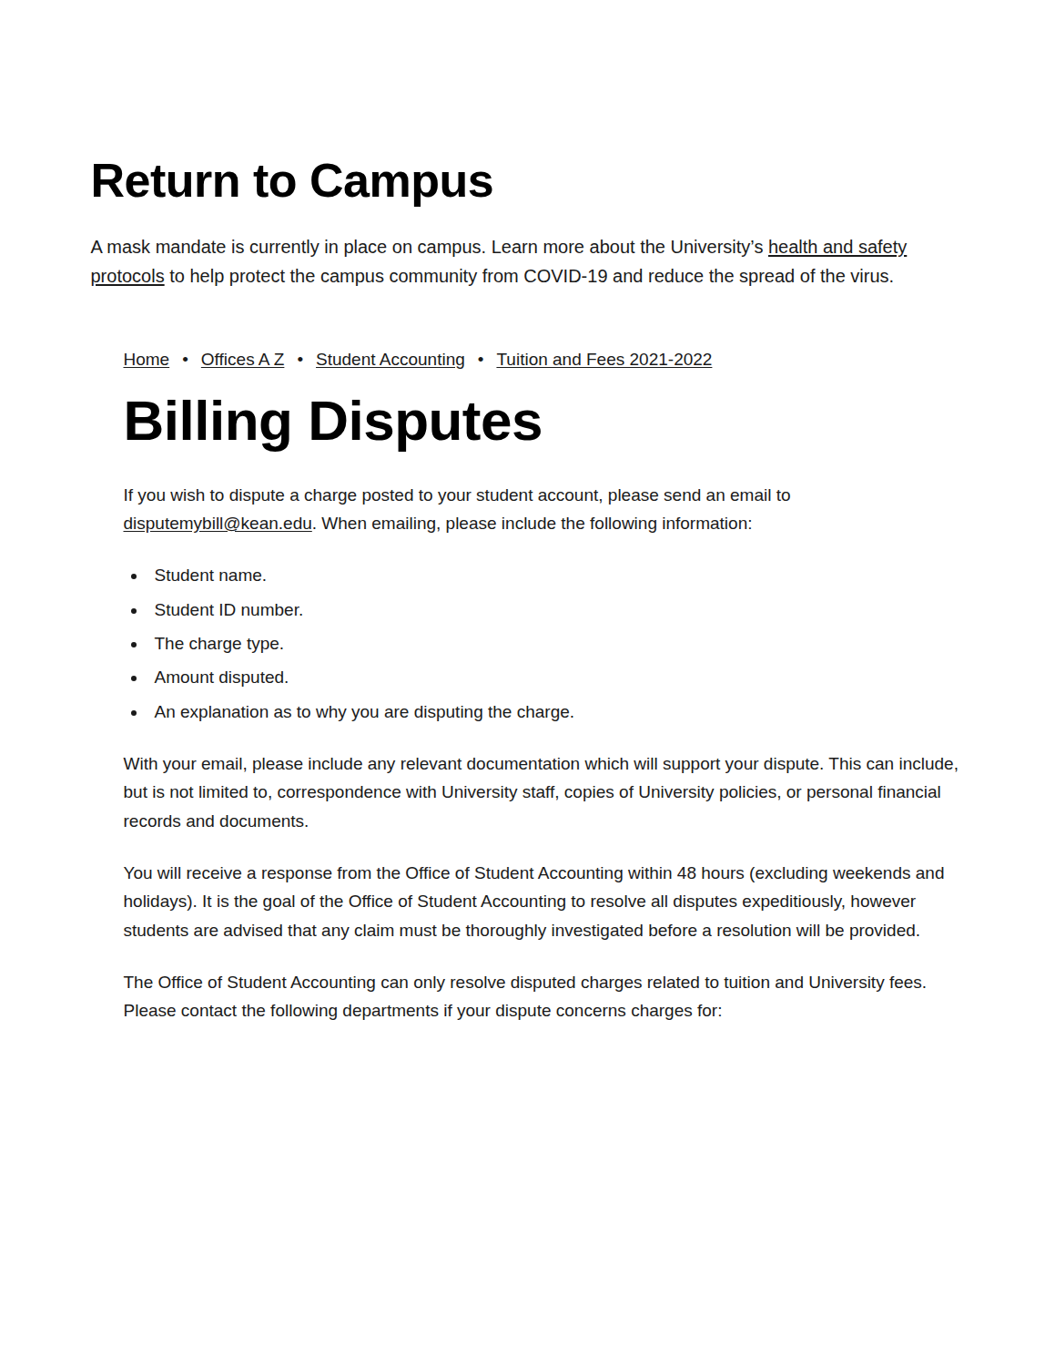Return to Campus
A mask mandate is currently in place on campus. Learn more about the University’s health and safety protocols to help protect the campus community from COVID-19 and reduce the spread of the virus.
Home
Offices A Z
Student Accounting
Tuition and Fees 2021-2022
Billing Disputes
If you wish to dispute a charge posted to your student account, please send an email to disputemybill@kean.edu. When emailing, please include the following information:
Student name.
Student ID number.
The charge type.
Amount disputed.
An explanation as to why you are disputing the charge.
With your email, please include any relevant documentation which will support your dispute. This can include, but is not limited to, correspondence with University staff, copies of University policies, or personal financial records and documents.
You will receive a response from the Office of Student Accounting within 48 hours (excluding weekends and holidays). It is the goal of the Office of Student Accounting to resolve all disputes expeditiously, however students are advised that any claim must be thoroughly investigated before a resolution will be provided.
The Office of Student Accounting can only resolve disputed charges related to tuition and University fees. Please contact the following departments if your dispute concerns charges for: